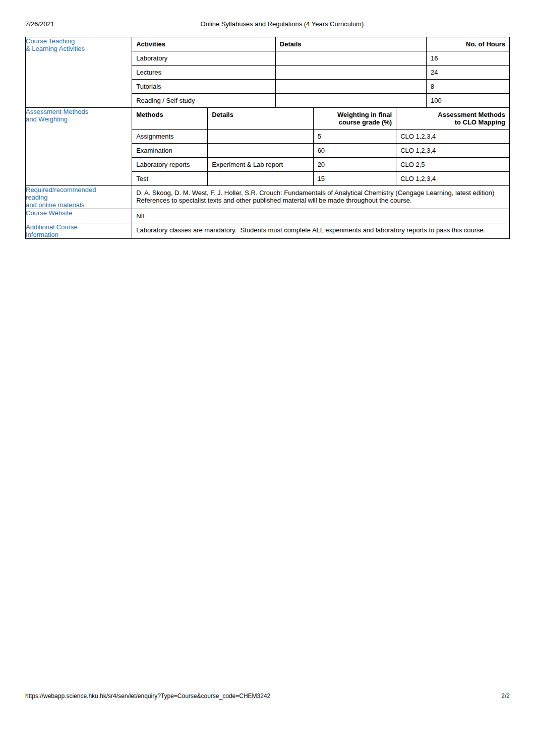7/26/2021
Online Syllabuses and Regulations (4 Years Curriculum)
| Course Teaching & Learning Activities | / Activities / Details / No. of Hours / / --- / --- / --- / / Laboratory / / 16 / / Lectures / / 24 / / Tutorials / / 8 / / Reading / Self study / / 100 / |
| Assessment Methods and Weighting | / Methods / Details / Weighting in final course grade (%) / Assessment Methods to CLO Mapping / / --- / --- / --- / --- / / Assignments / / 5 / CLO 1,2,3,4 / / Examination / / 60 / CLO 1,2,3,4 / / Laboratory reports / Experiment & Lab report / 20 / CLO 2,5 / / Test / / 15 / CLO 1,2,3,4 / |
| Required/recommended reading and online materials | D. A. Skoog, D. M. West, F. J. Holler, S.R. Crouch: Fundamentals of Analytical Chemistry (Cengage Learning, latest edition) References to specialist texts and other published material will be made throughout the course. |
| Course Website | NIL |
| Additional Course Information | Laboratory classes are mandatory. Students must complete ALL experiments and laboratory reports to pass this course. |
https://webapp.science.hku.hk/sr4/servlet/enquiry?Type=Course&course_code=CHEM3242
2/2